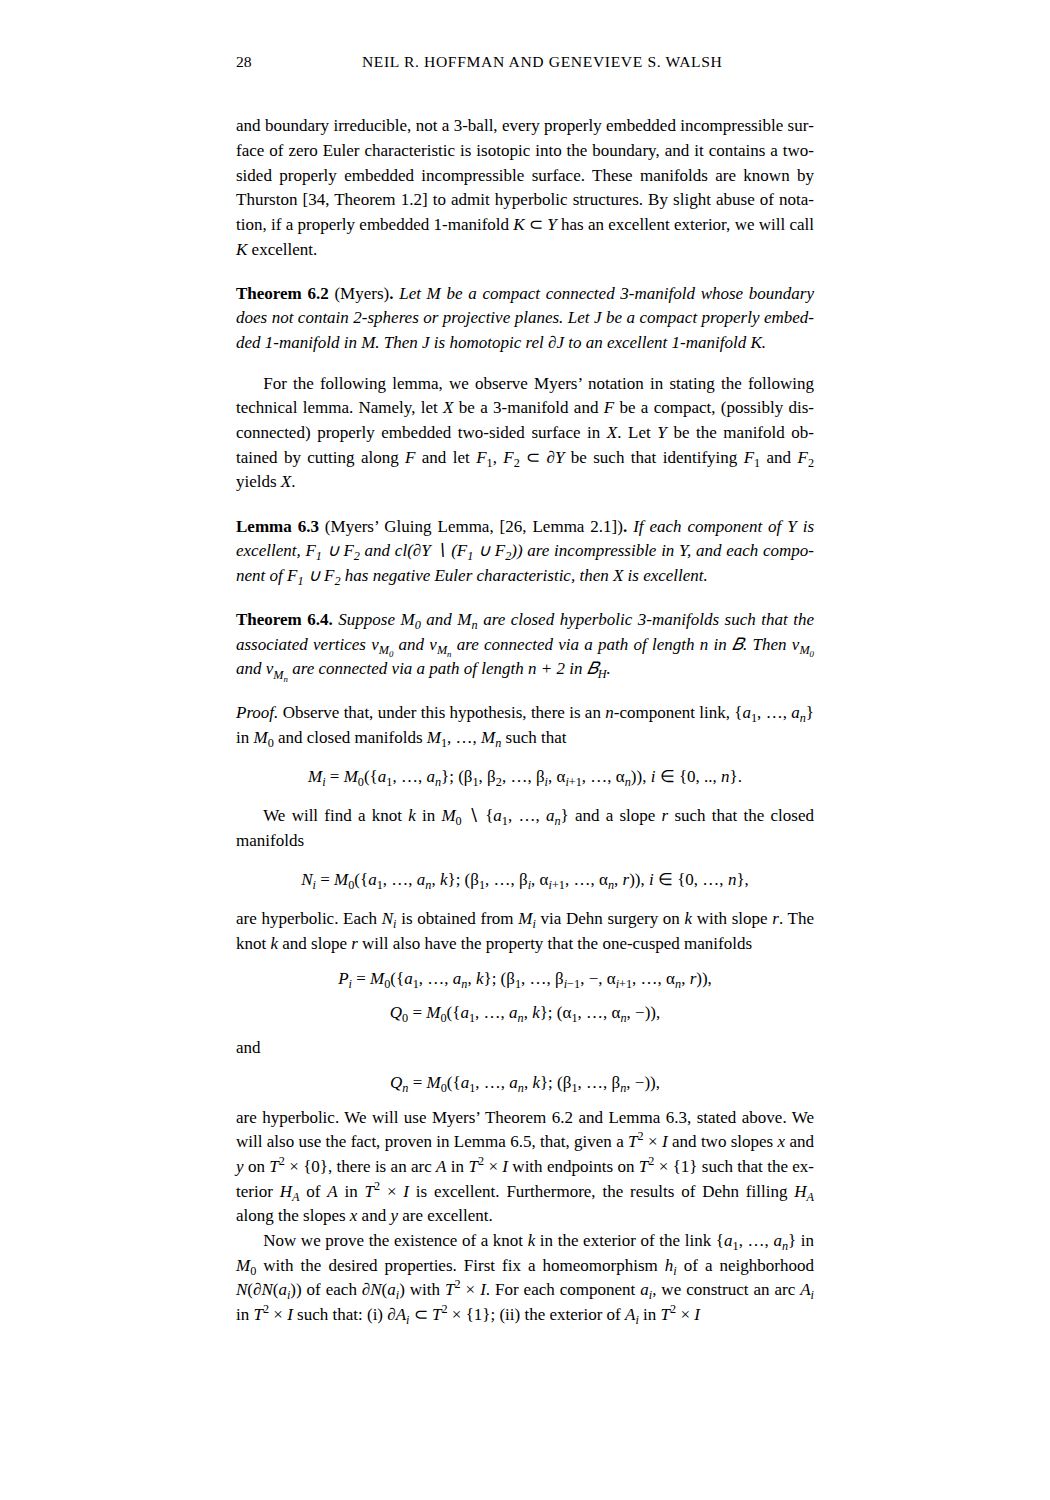28 NEIL R. HOFFMAN AND GENEVIEVE S. WALSH
and boundary irreducible, not a 3-ball, every properly embedded incompressible surface of zero Euler characteristic is isotopic into the boundary, and it contains a two-sided properly embedded incompressible surface. These manifolds are known by Thurston [34, Theorem 1.2] to admit hyperbolic structures. By slight abuse of notation, if a properly embedded 1-manifold K ⊂ Y has an excellent exterior, we will call K excellent.
Theorem 6.2 (Myers). Let M be a compact connected 3-manifold whose boundary does not contain 2-spheres or projective planes. Let J be a compact properly embedded 1-manifold in M. Then J is homotopic rel ∂J to an excellent 1-manifold K.
For the following lemma, we observe Myers’ notation in stating the following technical lemma. Namely, let X be a 3-manifold and F be a compact, (possibly disconnected) properly embedded two-sided surface in X. Let Y be the manifold obtained by cutting along F and let F1, F2 ⊂ ∂Y be such that identifying F1 and F2 yields X.
Lemma 6.3 (Myers’ Gluing Lemma, [26, Lemma 2.1]). If each component of Y is excellent, F1 ∪ F2 and cl(∂Y ∖ (F1 ∪ F2)) are incompressible in Y, and each component of F1 ∪ F2 has negative Euler characteristic, then X is excellent.
Theorem 6.4. Suppose M0 and Mn are closed hyperbolic 3-manifolds such that the associated vertices vM0 and vMn are connected via a path of length n in 𝐵. Then vM0 and vMn are connected via a path of length n + 2 in 𝐵H.
Proof. Observe that, under this hypothesis, there is an n-component link, {a1, …, an} in M0 and closed manifolds M1, …, Mn such that
Mi = M0({a1, …, an}; (β1, β2, …, βi, αi+1, …, αn)), i ∈ {0, .., n}.
We will find a knot k in M0 ∖ {a1, …, an} and a slope r such that the closed manifolds
Ni = M0({a1, …, an, k}; (β1, …, βi, αi+1, …, αn, r)), i ∈ {0, …, n},
are hyperbolic. Each Ni is obtained from Mi via Dehn surgery on k with slope r. The knot k and slope r will also have the property that the one-cusped manifolds
Pi = M0({a1, …, an, k}; (β1, …, βi−1, −, αi+1, …, αn, r)),
Q0 = M0({a1, …, an, k}; (α1, …, αn, −)),
and
Qn = M0({a1, …, an, k}; (β1, …, βn, −)),
are hyperbolic. We will use Myers’ Theorem 6.2 and Lemma 6.3, stated above. We will also use the fact, proven in Lemma 6.5, that, given a T2 × I and two slopes x and y on T2 × {0}, there is an arc A in T2 × I with endpoints on T2 × {1} such that the exterior HA of A in T2 × I is excellent. Furthermore, the results of Dehn filling HA along the slopes x and y are excellent.
Now we prove the existence of a knot k in the exterior of the link {a1, …, an} in M0 with the desired properties. First fix a homeomorphism hi of a neighborhood N(∂N(ai)) of each ∂N(ai) with T2 × I. For each component ai, we construct an arc Ai in T2 × I such that: (i) ∂Ai ⊂ T2 × {1}; (ii) the exterior of Ai in T2 × I